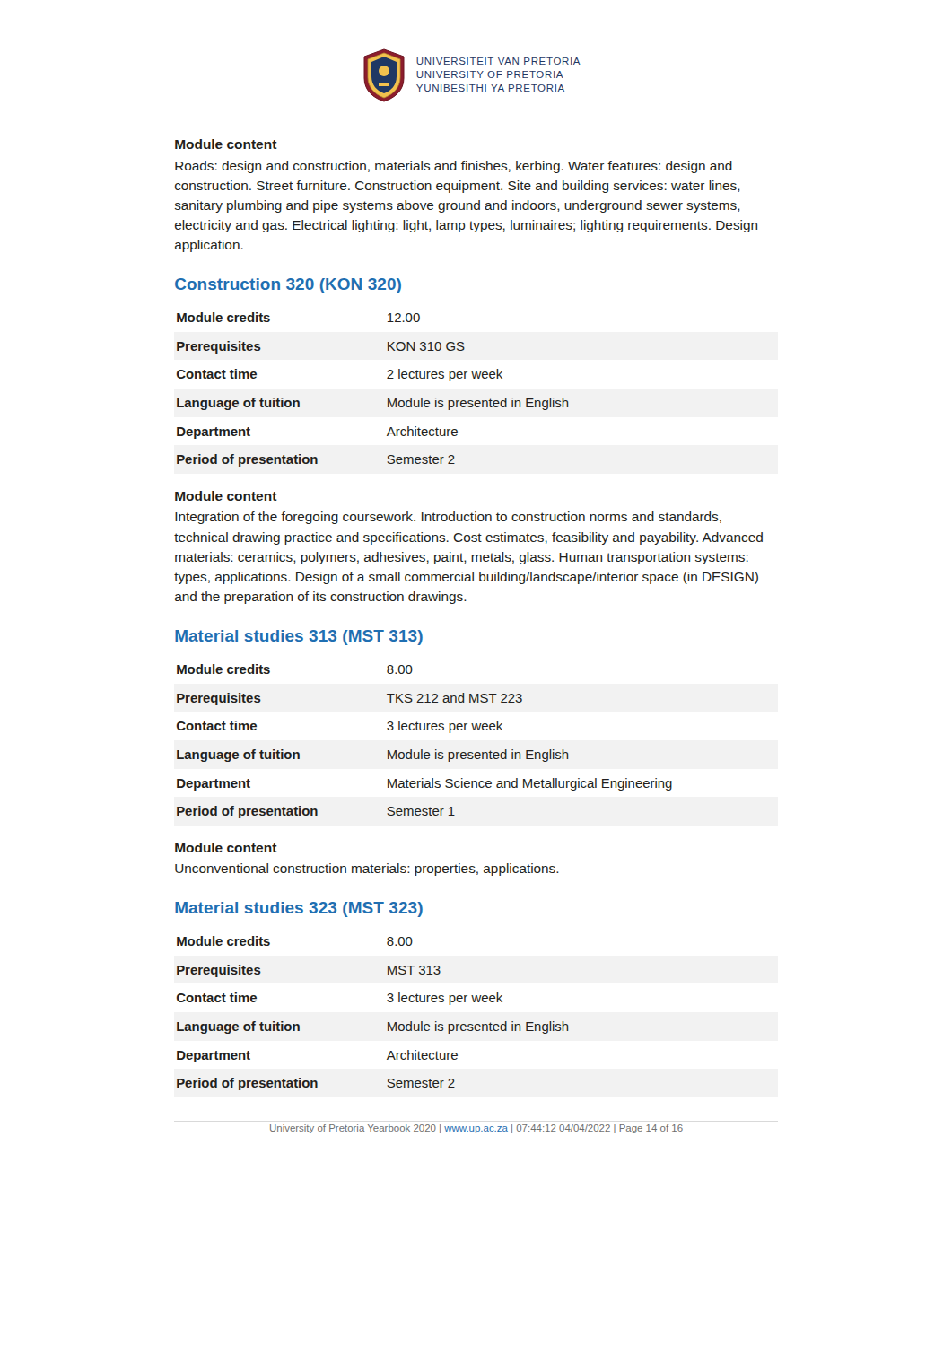UNIVERSITEIT VAN PRETORIA
UNIVERSITY OF PRETORIA
YUNIBESITHI YA PRETORIA
Module content
Roads: design and construction, materials and finishes, kerbing. Water features: design and construction. Street furniture. Construction equipment. Site and building services: water lines, sanitary plumbing and pipe systems above ground and indoors, underground sewer systems, electricity and gas. Electrical lighting: light, lamp types, luminaires; lighting requirements. Design application.
Construction 320 (KON 320)
| Module credits | 12.00 |
| Prerequisites | KON 310 GS |
| Contact time | 2 lectures per week |
| Language of tuition | Module is presented in English |
| Department | Architecture |
| Period of presentation | Semester 2 |
Module content
Integration of the foregoing coursework. Introduction to construction norms and standards, technical drawing practice and specifications. Cost estimates, feasibility and payability. Advanced materials: ceramics, polymers, adhesives, paint, metals, glass. Human transportation systems: types, applications. Design of a small commercial building/landscape/interior space (in DESIGN) and the preparation of its construction drawings.
Material studies 313 (MST 313)
| Module credits | 8.00 |
| Prerequisites | TKS 212 and MST 223 |
| Contact time | 3 lectures per week |
| Language of tuition | Module is presented in English |
| Department | Materials Science and Metallurgical Engineering |
| Period of presentation | Semester 1 |
Module content
Unconventional construction materials: properties, applications.
Material studies 323 (MST 323)
| Module credits | 8.00 |
| Prerequisites | MST 313 |
| Contact time | 3 lectures per week |
| Language of tuition | Module is presented in English |
| Department | Architecture |
| Period of presentation | Semester 2 |
University of Pretoria Yearbook 2020 | www.up.ac.za | 07:44:12 04/04/2022 | Page 14 of 16